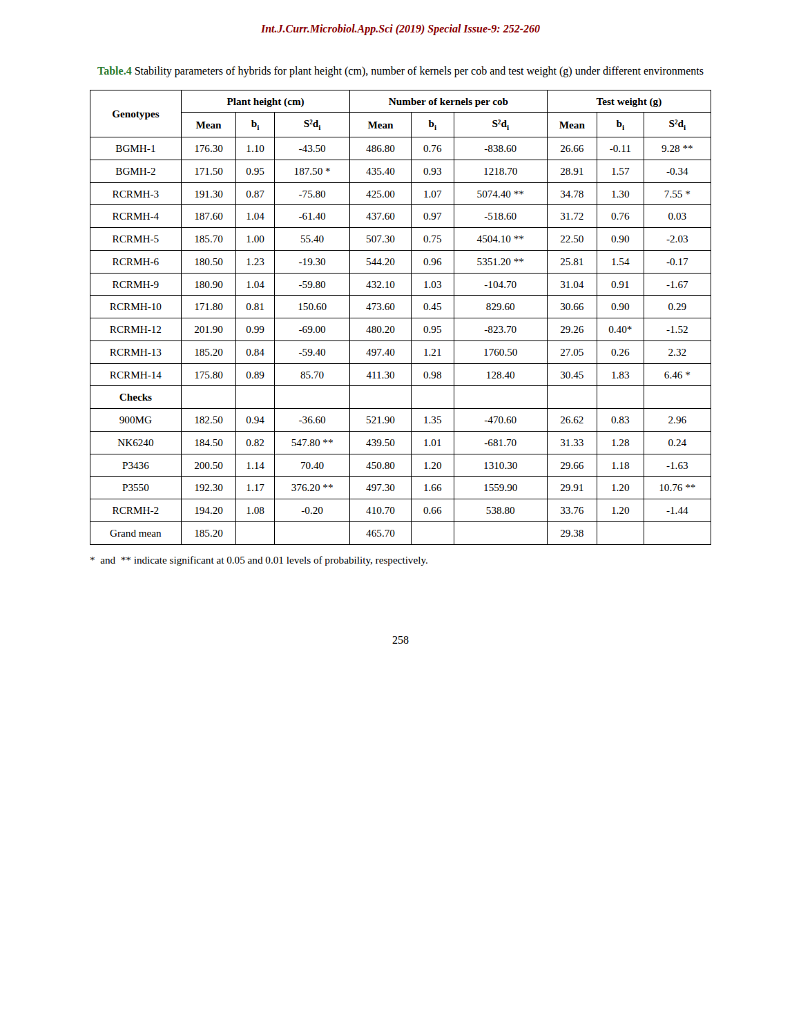Int.J.Curr.Microbiol.App.Sci (2019) Special Issue-9: 252-260
Table.4 Stability parameters of hybrids for plant height (cm), number of kernels per cob and test weight (g) under different environments
| Genotypes | Plant height (cm) | Number of kernels per cob | Test weight (g) |
| --- | --- | --- | --- |
| Mean | b i | S²d i | Mean | b i | S²d i | Mean | b i | S²d i |
| BGMH-1 | 176.30 | 1.10 | -43.50 | 486.80 | 0.76 | -838.60 | 26.66 | -0.11 | 9.28 ** |
| BGMH-2 | 171.50 | 0.95 | 187.50 * | 435.40 | 0.93 | 1218.70 | 28.91 | 1.57 | -0.34 |
| RCRMH-3 | 191.30 | 0.87 | -75.80 | 425.00 | 1.07 | 5074.40 ** | 34.78 | 1.30 | 7.55 * |
| RCRMH-4 | 187.60 | 1.04 | -61.40 | 437.60 | 0.97 | -518.60 | 31.72 | 0.76 | 0.03 |
| RCRMH-5 | 185.70 | 1.00 | 55.40 | 507.30 | 0.75 | 4504.10 ** | 22.50 | 0.90 | -2.03 |
| RCRMH-6 | 180.50 | 1.23 | -19.30 | 544.20 | 0.96 | 5351.20 ** | 25.81 | 1.54 | -0.17 |
| RCRMH-9 | 180.90 | 1.04 | -59.80 | 432.10 | 1.03 | -104.70 | 31.04 | 0.91 | -1.67 |
| RCRMH-10 | 171.80 | 0.81 | 150.60 | 473.60 | 0.45 | 829.60 | 30.66 | 0.90 | 0.29 |
| RCRMH-12 | 201.90 | 0.99 | -69.00 | 480.20 | 0.95 | -823.70 | 29.26 | 0.40* | -1.52 |
| RCRMH-13 | 185.20 | 0.84 | -59.40 | 497.40 | 1.21 | 1760.50 | 27.05 | 0.26 | 2.32 |
| RCRMH-14 | 175.80 | 0.89 | 85.70 | 411.30 | 0.98 | 128.40 | 30.45 | 1.83 | 6.46 * |
| Checks | | | | | | | | | |
| 900MG | 182.50 | 0.94 | -36.60 | 521.90 | 1.35 | -470.60 | 26.62 | 0.83 | 2.96 |
| NK6240 | 184.50 | 0.82 | 547.80 ** | 439.50 | 1.01 | -681.70 | 31.33 | 1.28 | 0.24 |
| P3436 | 200.50 | 1.14 | 70.40 | 450.80 | 1.20 | 1310.30 | 29.66 | 1.18 | -1.63 |
| P3550 | 192.30 | 1.17 | 376.20 ** | 497.30 | 1.66 | 1559.90 | 29.91 | 1.20 | 10.76 ** |
| RCRMH-2 | 194.20 | 1.08 | -0.20 | 410.70 | 0.66 | 538.80 | 33.76 | 1.20 | -1.44 |
| Grand mean | 185.20 | | | 465.70 | | | 29.38 | | |
* and ** indicate significant at 0.05 and 0.01 levels of probability, respectively.
258